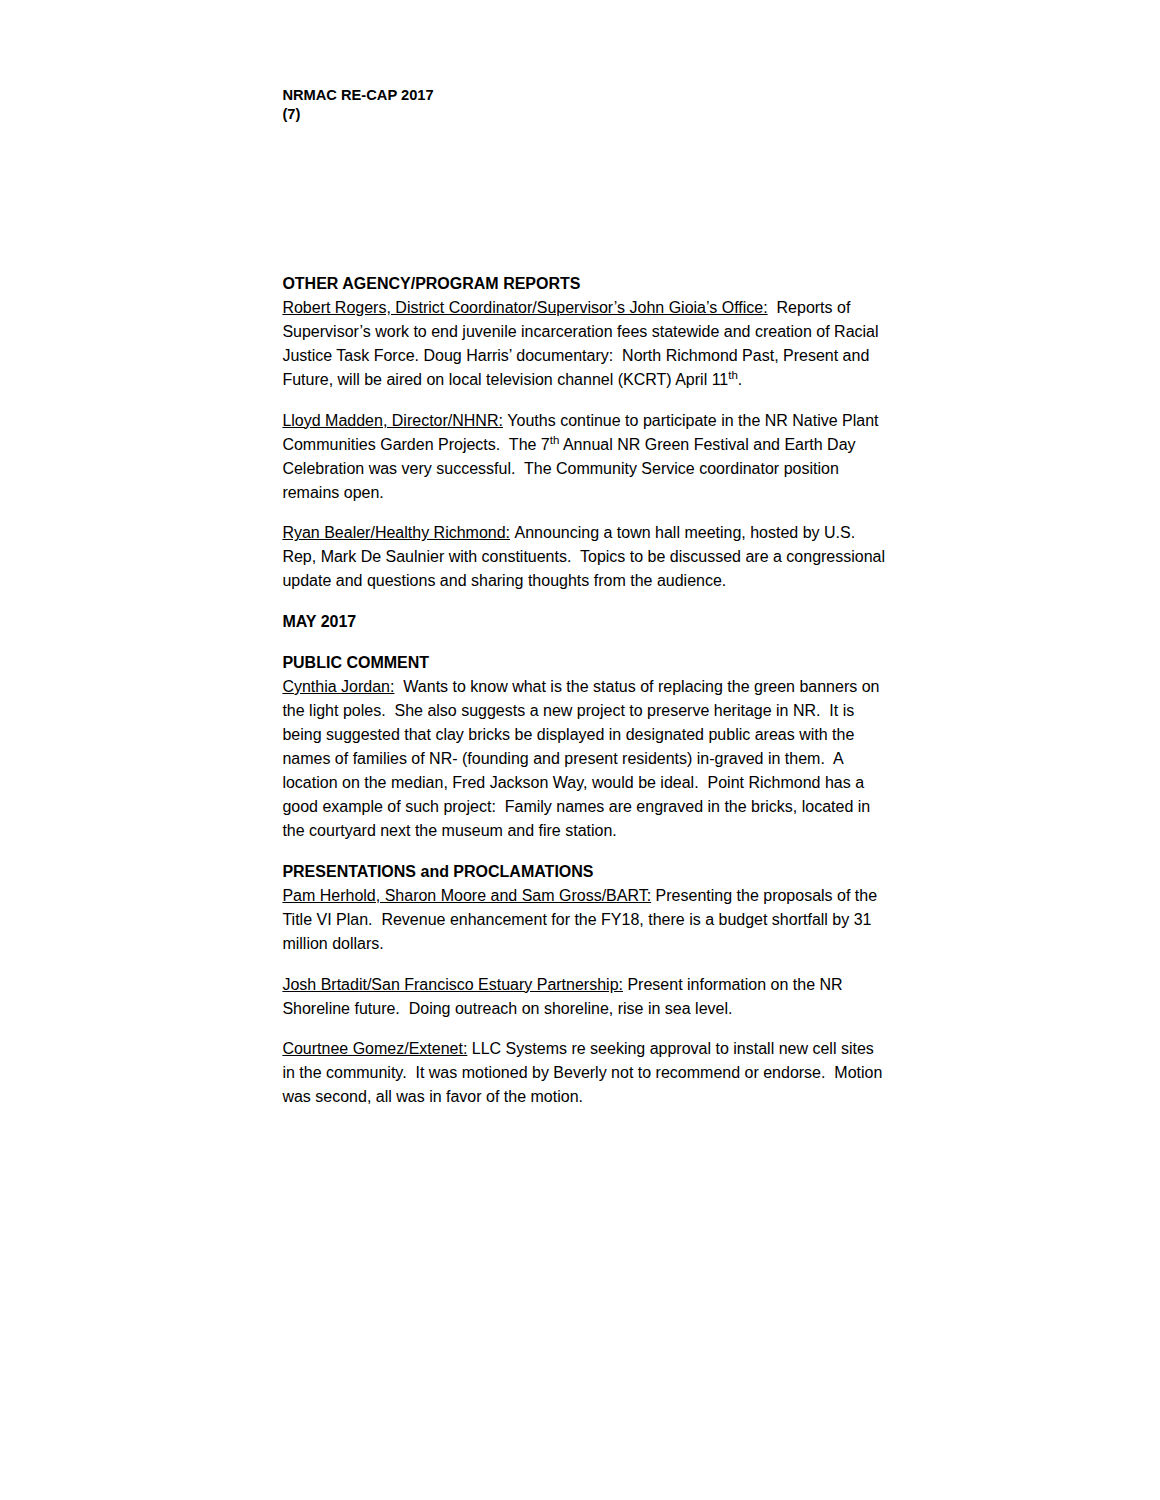NRMAC RE-CAP 2017
(7)
OTHER AGENCY/PROGRAM REPORTS
Robert Rogers, District Coordinator/Supervisor’s John Gioia’s Office: Reports of Supervisor’s work to end juvenile incarceration fees statewide and creation of Racial Justice Task Force. Doug Harris’ documentary: North Richmond Past, Present and Future, will be aired on local television channel (KCRT) April 11th.
Lloyd Madden, Director/NHNR: Youths continue to participate in the NR Native Plant Communities Garden Projects. The 7th Annual NR Green Festival and Earth Day Celebration was very successful. The Community Service coordinator position remains open.
Ryan Bealer/Healthy Richmond: Announcing a town hall meeting, hosted by U.S. Rep, Mark De Saulnier with constituents. Topics to be discussed are a congressional update and questions and sharing thoughts from the audience.
MAY 2017
PUBLIC COMMENT
Cynthia Jordan: Wants to know what is the status of replacing the green banners on the light poles. She also suggests a new project to preserve heritage in NR. It is being suggested that clay bricks be displayed in designated public areas with the names of families of NR- (founding and present residents) in-graved in them. A location on the median, Fred Jackson Way, would be ideal. Point Richmond has a good example of such project: Family names are engraved in the bricks, located in the courtyard next the museum and fire station.
PRESENTATIONS and PROCLAMATIONS
Pam Herhold, Sharon Moore and Sam Gross/BART: Presenting the proposals of the Title VI Plan. Revenue enhancement for the FY18, there is a budget shortfall by 31 million dollars.
Josh Brtadit/San Francisco Estuary Partnership: Present information on the NR Shoreline future. Doing outreach on shoreline, rise in sea level.
Courtnee Gomez/Extenet: LLC Systems re seeking approval to install new cell sites in the community. It was motioned by Beverly not to recommend or endorse. Motion was second, all was in favor of the motion.